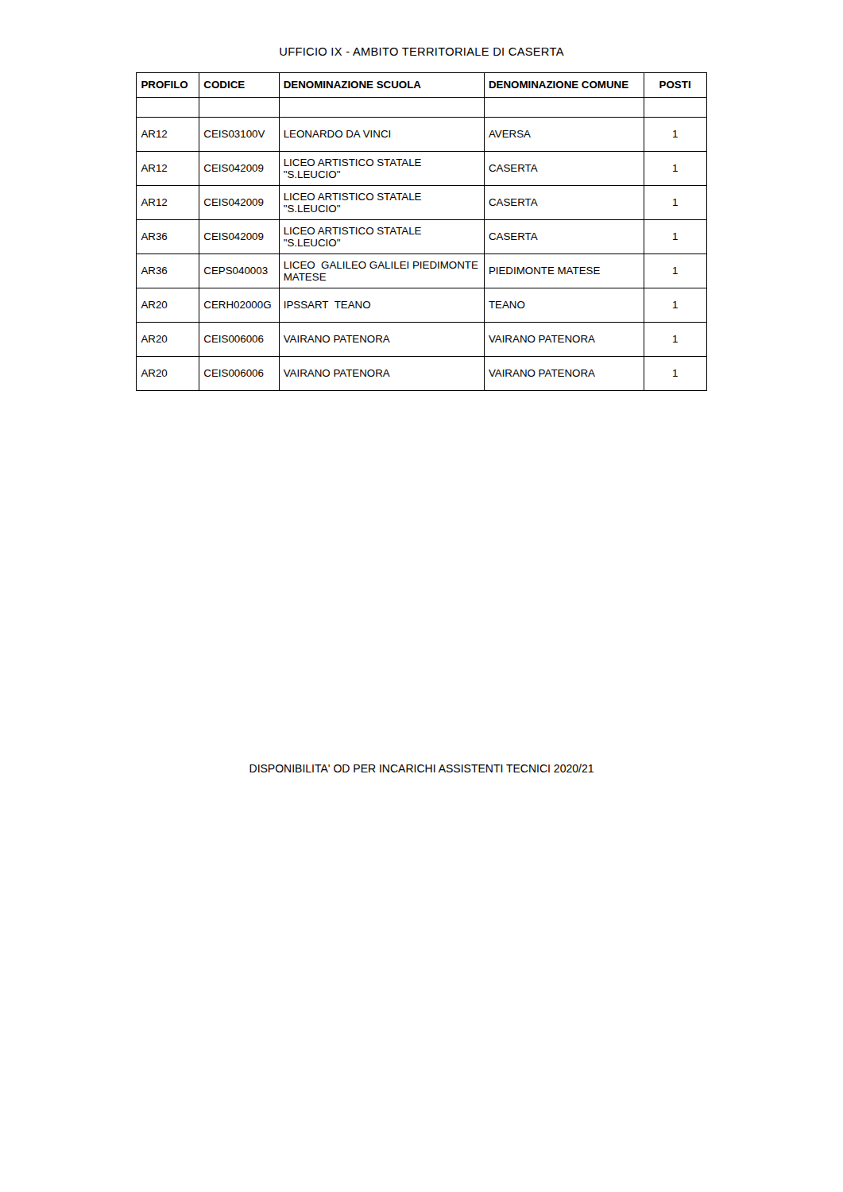UFFICIO IX - AMBITO TERRITORIALE DI CASERTA
| PROFILO | CODICE | DENOMINAZIONE SCUOLA | DENOMINAZIONE COMUNE | POSTI |
| --- | --- | --- | --- | --- |
| AR12 | CEIS03100V | LEONARDO DA VINCI | AVERSA | 1 |
| AR12 | CEIS042009 | LICEO ARTISTICO STATALE "S.LEUCIO" | CASERTA | 1 |
| AR12 | CEIS042009 | LICEO ARTISTICO STATALE "S.LEUCIO" | CASERTA | 1 |
| AR36 | CEIS042009 | LICEO ARTISTICO STATALE "S.LEUCIO" | CASERTA | 1 |
| AR36 | CEPS040003 | LICEO GALILEO GALILEI PIEDIMONTE MATESE | PIEDIMONTE MATESE | 1 |
| AR20 | CERH02000G | IPSSART TEANO | TEANO | 1 |
| AR20 | CEIS006006 | VAIRANO PATENORA | VAIRANO PATENORA | 1 |
| AR20 | CEIS006006 | VAIRANO PATENORA | VAIRANO PATENORA | 1 |
DISPONIBILITA' OD PER INCARICHI ASSISTENTI TECNICI 2020/21